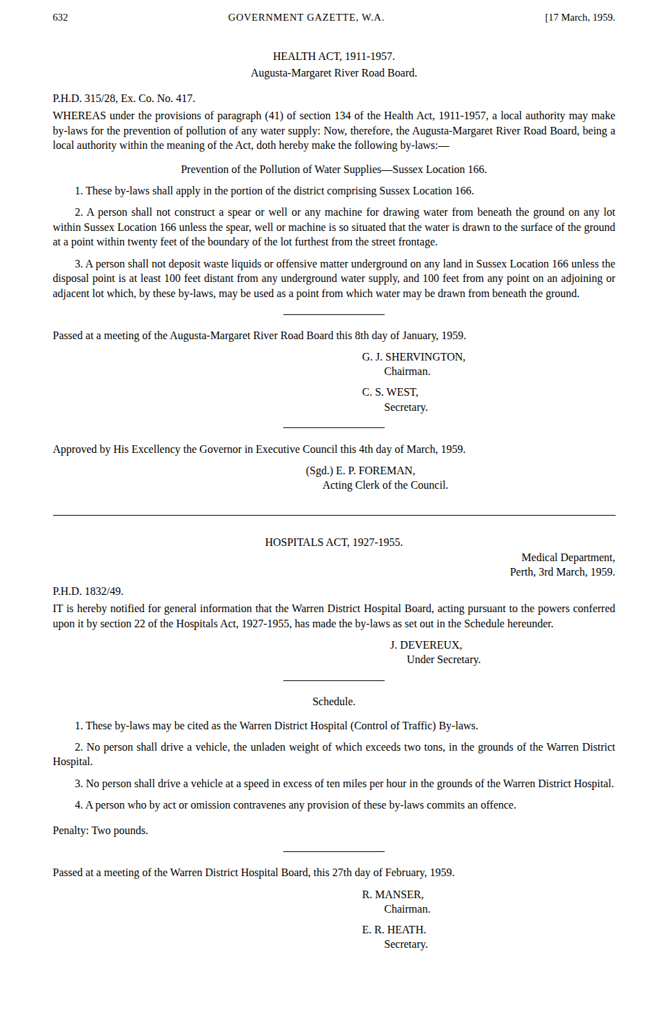632 GOVERNMENT GAZETTE, W.A. [17 March, 1959.
HEALTH ACT, 1911-1957.
Augusta-Margaret River Road Board.
P.H.D. 315/28, Ex. Co. No. 417.
WHEREAS under the provisions of paragraph (41) of section 134 of the Health Act, 1911-1957, a local authority may make by-laws for the prevention of pollution of any water supply: Now, therefore, the Augusta-Margaret River Road Board, being a local authority within the meaning of the Act, doth hereby make the following by-laws:—
Prevention of the Pollution of Water Supplies—Sussex Location 166.
These by-laws shall apply in the portion of the district comprising Sussex Location 166.
A person shall not construct a spear or well or any machine for drawing water from beneath the ground on any lot within Sussex Location 166 unless the spear, well or machine is so situated that the water is drawn to the surface of the ground at a point within twenty feet of the boundary of the lot furthest from the street frontage.
A person shall not deposit waste liquids or offensive matter underground on any land in Sussex Location 166 unless the disposal point is at least 100 feet distant from any underground water supply, and 100 feet from any point on an adjoining or adjacent lot which, by these by-laws, may be used as a point from which water may be drawn from beneath the ground.
Passed at a meeting of the Augusta-Margaret River Road Board this 8th day of January, 1959.
G. J. SHERVINGTON,
Chairman.
C. S. WEST,
Secretary.
Approved by His Excellency the Governor in Executive Council this 4th day of March, 1959.
(Sgd.) E. P. FOREMAN,
Acting Clerk of the Council.
HOSPITALS ACT, 1927-1955.
Medical Department,
Perth, 3rd March, 1959.
P.H.D. 1832/49.
IT is hereby notified for general information that the Warren District Hospital Board, acting pursuant to the powers conferred upon it by section 22 of the Hospitals Act, 1927-1955, has made the by-laws as set out in the Schedule hereunder.
J. DEVEREUX,
Under Secretary.
Schedule.
These by-laws may be cited as the Warren District Hospital (Control of Traffic) By-laws.
No person shall drive a vehicle, the unladen weight of which exceeds two tons, in the grounds of the Warren District Hospital.
No person shall drive a vehicle at a speed in excess of ten miles per hour in the grounds of the Warren District Hospital.
A person who by act or omission contravenes any provision of these by-laws commits an offence.
Penalty: Two pounds.
Passed at a meeting of the Warren District Hospital Board, this 27th day of February, 1959.
R. MANSER,
Chairman.
E. R. HEATH.
Secretary.